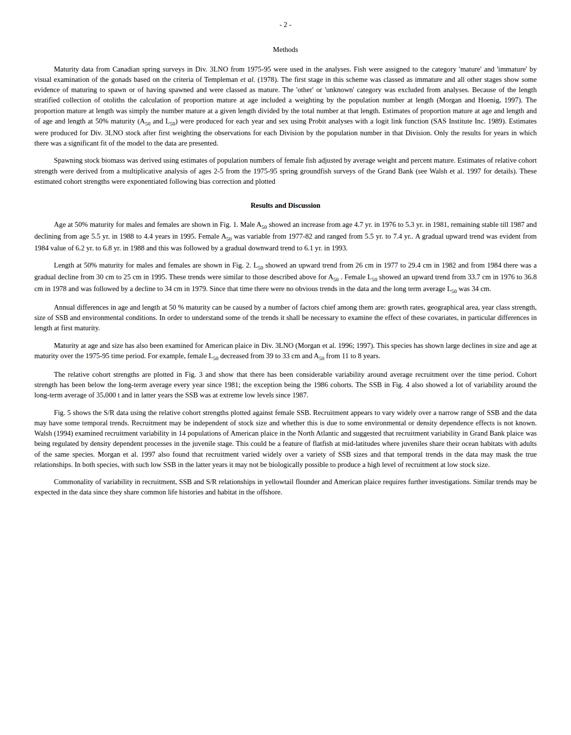- 2 -
Methods
Maturity data from Canadian spring surveys in Div. 3LNO from 1975-95 were used in the analyses. Fish were assigned to the category 'mature' and 'immature' by visual examination of the gonads based on the criteria of Templeman et al. (1978). The first stage in this scheme was classed as immature and all other stages show some evidence of maturing to spawn or of having spawned and were classed as mature. The 'other' or 'unknown' category was excluded from analyses. Because of the length stratified collection of otoliths the calculation of proportion mature at age included a weighting by the population number at length (Morgan and Hoenig, 1997). The proportion mature at length was simply the number mature at a given length divided by the total number at that length. Estimates of proportion mature at age and length and of age and length at 50% maturity (A50 and L50) were produced for each year and sex using Probit analyses with a logit link function (SAS Institute Inc. 1989). Estimates were produced for Div. 3LNO stock after first weighting the observations for each Division by the population number in that Division. Only the results for years in which there was a significant fit of the model to the data are presented.
Spawning stock biomass was derived using estimates of population numbers of female fish adjusted by average weight and percent mature. Estimates of relative cohort strength were derived from a multiplicative analysis of ages 2-5 from the 1975-95 spring groundfish surveys of the Grand Bank (see Walsh et al. 1997 for details). These estimated cohort strengths were exponentiated following bias correction and plotted
Results and Discussion
Age at 50% maturity for males and females are shown in Fig. 1. Male A50 showed an increase from age 4.7 yr. in 1976 to 5.3 yr. in 1981, remaining stable till 1987 and declining from age 5.5 yr. in 1988 to 4.4 years in 1995. Female A50 was variable from 1977-82 and ranged from 5.5 yr. to 7.4 yr.. A gradual upward trend was evident from 1984 value of 6.2 yr. to 6.8 yr. in 1988 and this was followed by a gradual downward trend to 6.1 yr. in 1993.
Length at 50% maturity for males and females are shown in Fig. 2. L50 showed an upward trend from 26 cm in 1977 to 29.4 cm in 1982 and from 1984 there was a gradual decline from 30 cm to 25 cm in 1995. These trends were similar to those described above for A50 . Female L50 showed an upward trend from 33.7 cm in 1976 to 36.8 cm in 1978 and was followed by a decline to 34 cm in 1979. Since that time there were no obvious trends in the data and the long term average L50 was 34 cm.
Annual differences in age and length at 50 % maturity can be caused by a number of factors chief among them are: growth rates, geographical area, year class strength, size of SSB and environmental conditions. In order to understand some of the trends it shall be necessary to examine the effect of these covariates, in particular differences in length at first maturity.
Maturity at age and size has also been examined for American plaice in Div. 3LNO (Morgan et al. 1996; 1997). This species has shown large declines in size and age at maturity over the 1975-95 time period. For example, female L50 decreased from 39 to 33 cm and A50 from 11 to 8 years.
The relative cohort strengths are plotted in Fig. 3 and show that there has been considerable variability around average recruitment over the time period. Cohort strength has been below the long-term average every year since 1981; the exception being the 1986 cohorts. The SSB in Fig. 4 also showed a lot of variability around the long-term average of 35,000 t and in latter years the SSB was at extreme low levels since 1987.
Fig. 5 shows the S/R data using the relative cohort strengths plotted against female SSB. Recruitment appears to vary widely over a narrow range of SSB and the data may have some temporal trends. Recruitment may be independent of stock size and whether this is due to some environmental or density dependence effects is not known. Walsh (1994) examined recruitment variability in 14 populations of American plaice in the North Atlantic and suggested that recruitment variability in Grand Bank plaice was being regulated by density dependent processes in the juvenile stage. This could be a feature of flatfish at mid-latitudes where juveniles share their ocean habitats with adults of the same species. Morgan et al. 1997 also found that recruitment varied widely over a variety of SSB sizes and that temporal trends in the data may mask the true relationships. In both species, with such low SSB in the latter years it may not be biologically possible to produce a high level of recruitment at low stock size.
Commonality of variability in recruitment, SSB and S/R relationships in yellowtail flounder and American plaice requires further investigations. Similar trends may be expected in the data since they share common life histories and habitat in the offshore.